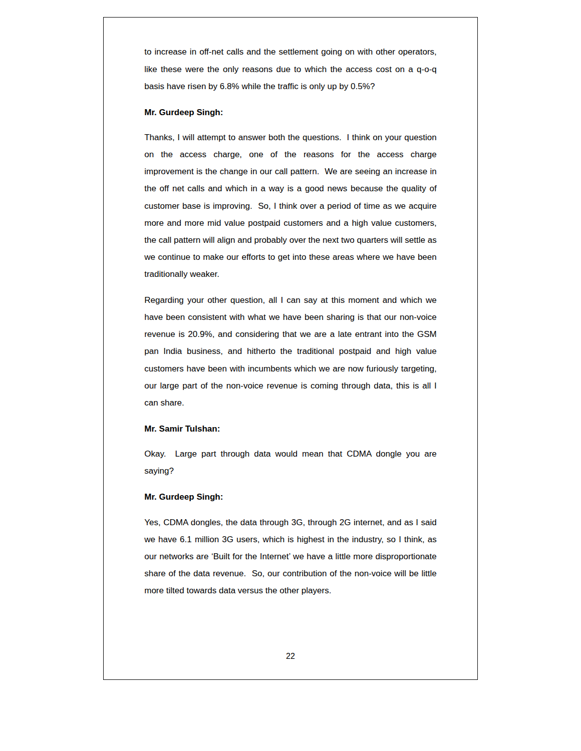to increase in off-net calls and the settlement going on with other operators, like these were the only reasons due to which the access cost on a q-o-q basis have risen by 6.8% while the traffic is only up by 0.5%?
Mr. Gurdeep Singh:
Thanks, I will attempt to answer both the questions. I think on your question on the access charge, one of the reasons for the access charge improvement is the change in our call pattern. We are seeing an increase in the off net calls and which in a way is a good news because the quality of customer base is improving. So, I think over a period of time as we acquire more and more mid value postpaid customers and a high value customers, the call pattern will align and probably over the next two quarters will settle as we continue to make our efforts to get into these areas where we have been traditionally weaker.
Regarding your other question, all I can say at this moment and which we have been consistent with what we have been sharing is that our non-voice revenue is 20.9%, and considering that we are a late entrant into the GSM pan India business, and hitherto the traditional postpaid and high value customers have been with incumbents which we are now furiously targeting, our large part of the non-voice revenue is coming through data, this is all I can share.
Mr. Samir Tulshan:
Okay. Large part through data would mean that CDMA dongle you are saying?
Mr. Gurdeep Singh:
Yes, CDMA dongles, the data through 3G, through 2G internet, and as I said we have 6.1 million 3G users, which is highest in the industry, so I think, as our networks are ‘Built for the Internet’ we have a little more disproportionate share of the data revenue. So, our contribution of the non-voice will be little more tilted towards data versus the other players.
22